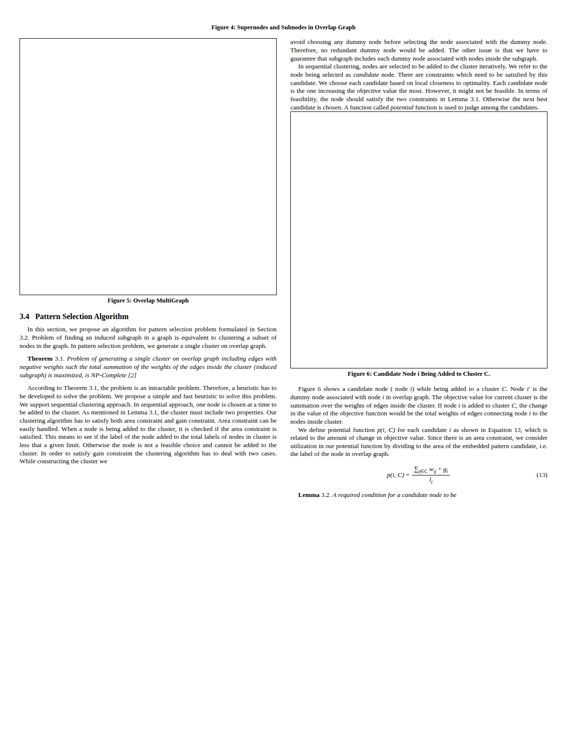Figure 4: Supernodes and Subnodes in Overlap Graph
Figure 5: Overlap MultiGraph
3.4 Pattern Selection Algorithm
In this section, we propose an algorithm for pattern selection problem formulated in Section 3.2. Problem of finding an induced subgraph in a graph is equivalent to clustering a subset of nodes in the graph. In pattern selection problem, we generate a single cluster on overlap graph.
Theorem 3.1. Problem of generating a single cluster on overlap graph including edges with negative weights such the total summation of the weights of the edges inside the cluster (induced subgraph) is maximized, is NP-Complete [2]
According to Theorem 3.1, the problem is an intractable problem. Therefore, a heuristic has to be developed to solve the problem. We propose a simple and fast heuristic to solve this problem. We support sequential clustering approach. In sequential approach, one node is chosen at a time to be added to the cluster. As mentioned in Lemma 3.1, the cluster must include two properties. Our clustering algorithm has to satisfy both area constraint and gain constraint. Area constraint can be easily handled. When a node is being added to the cluster, it is checked if the area constraint is satisfied. This means to see if the label of the node added to the total labels of nodes in cluster is less that a given limit. Otherwise the node is not a feasible choice and cannot be added to the cluster. In order to satisfy gain constraint the clustering algorithm has to deal with two cases. While constructing the cluster we
avoid choosing any dummy node before selecting the node associated with the dummy node. Therefore, no redundant dummy node would be added. The other issue is that we have to guarantee that subgraph includes each dummy node associated with nodes inside the subgraph.
In sequential clustering, nodes are selected to be added to the cluster iteratively. We refer to the node being selected as candidate node. There are constraints which need to be satisfied by this candidate. We choose each candidate based on local closeness to optimality. Each candidate node is the one increasing the objective value the most. However, it might not be feasible. In terms of feasibility, the node should satisfy the two constraints in Lemma 3.1. Otherwise the next best candidate is chosen. A function called potential function is used to judge among the candidates.
Figure 6: Candidate Node i Being Added to Cluster C.
Figure 6 shows a candidate node ( node i) while being added to a cluster C. Node i' is the dummy node associated with node i in overlap graph. The objective value for current cluster is the summation over the weights of edges inside the cluster. If node i is added to cluster C, the change in the value of the objective function would be the total weights of edges connecting node i to the nodes inside cluster.
We define potential function p(i, C) for each candidate i as shown in Equation 13, which is related to the amount of change in objective value. Since there is an area constraint, we consider utilization in our potential function by dividing to the area of the embedded pattern candidate, i.e. the label of the node in overlap graph.
p(i, C) = ∑j∈C wij + gi li
(13)
Lemma 3.2. A required condition for a candidate node to be